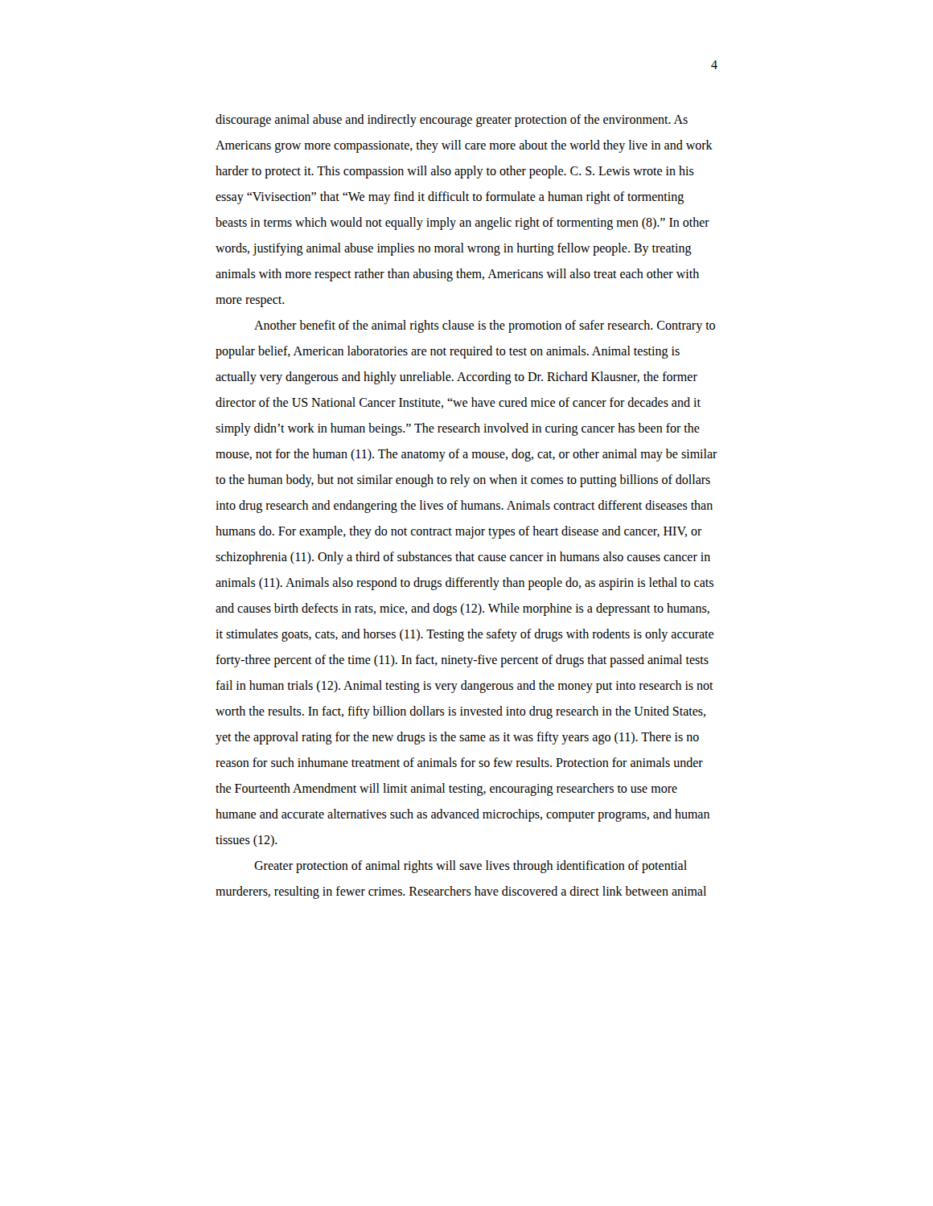4
discourage animal abuse and indirectly encourage greater protection of the environment. As Americans grow more compassionate, they will care more about the world they live in and work harder to protect it. This compassion will also apply to other people. C. S. Lewis wrote in his essay “Vivisection” that “We may find it difficult to formulate a human right of tormenting beasts in terms which would not equally imply an angelic right of tormenting men (8).” In other words, justifying animal abuse implies no moral wrong in hurting fellow people. By treating animals with more respect rather than abusing them, Americans will also treat each other with more respect.
Another benefit of the animal rights clause is the promotion of safer research. Contrary to popular belief, American laboratories are not required to test on animals. Animal testing is actually very dangerous and highly unreliable. According to Dr. Richard Klausner, the former director of the US National Cancer Institute, “we have cured mice of cancer for decades and it simply didn’t work in human beings.” The research involved in curing cancer has been for the mouse, not for the human (11). The anatomy of a mouse, dog, cat, or other animal may be similar to the human body, but not similar enough to rely on when it comes to putting billions of dollars into drug research and endangering the lives of humans. Animals contract different diseases than humans do. For example, they do not contract major types of heart disease and cancer, HIV, or schizophrenia (11). Only a third of substances that cause cancer in humans also causes cancer in animals (11). Animals also respond to drugs differently than people do, as aspirin is lethal to cats and causes birth defects in rats, mice, and dogs (12). While morphine is a depressant to humans, it stimulates goats, cats, and horses (11). Testing the safety of drugs with rodents is only accurate forty-three percent of the time (11). In fact, ninety-five percent of drugs that passed animal tests fail in human trials (12). Animal testing is very dangerous and the money put into research is not worth the results. In fact, fifty billion dollars is invested into drug research in the United States, yet the approval rating for the new drugs is the same as it was fifty years ago (11). There is no reason for such inhumane treatment of animals for so few results. Protection for animals under the Fourteenth Amendment will limit animal testing, encouraging researchers to use more humane and accurate alternatives such as advanced microchips, computer programs, and human tissues (12).
Greater protection of animal rights will save lives through identification of potential murderers, resulting in fewer crimes. Researchers have discovered a direct link between animal